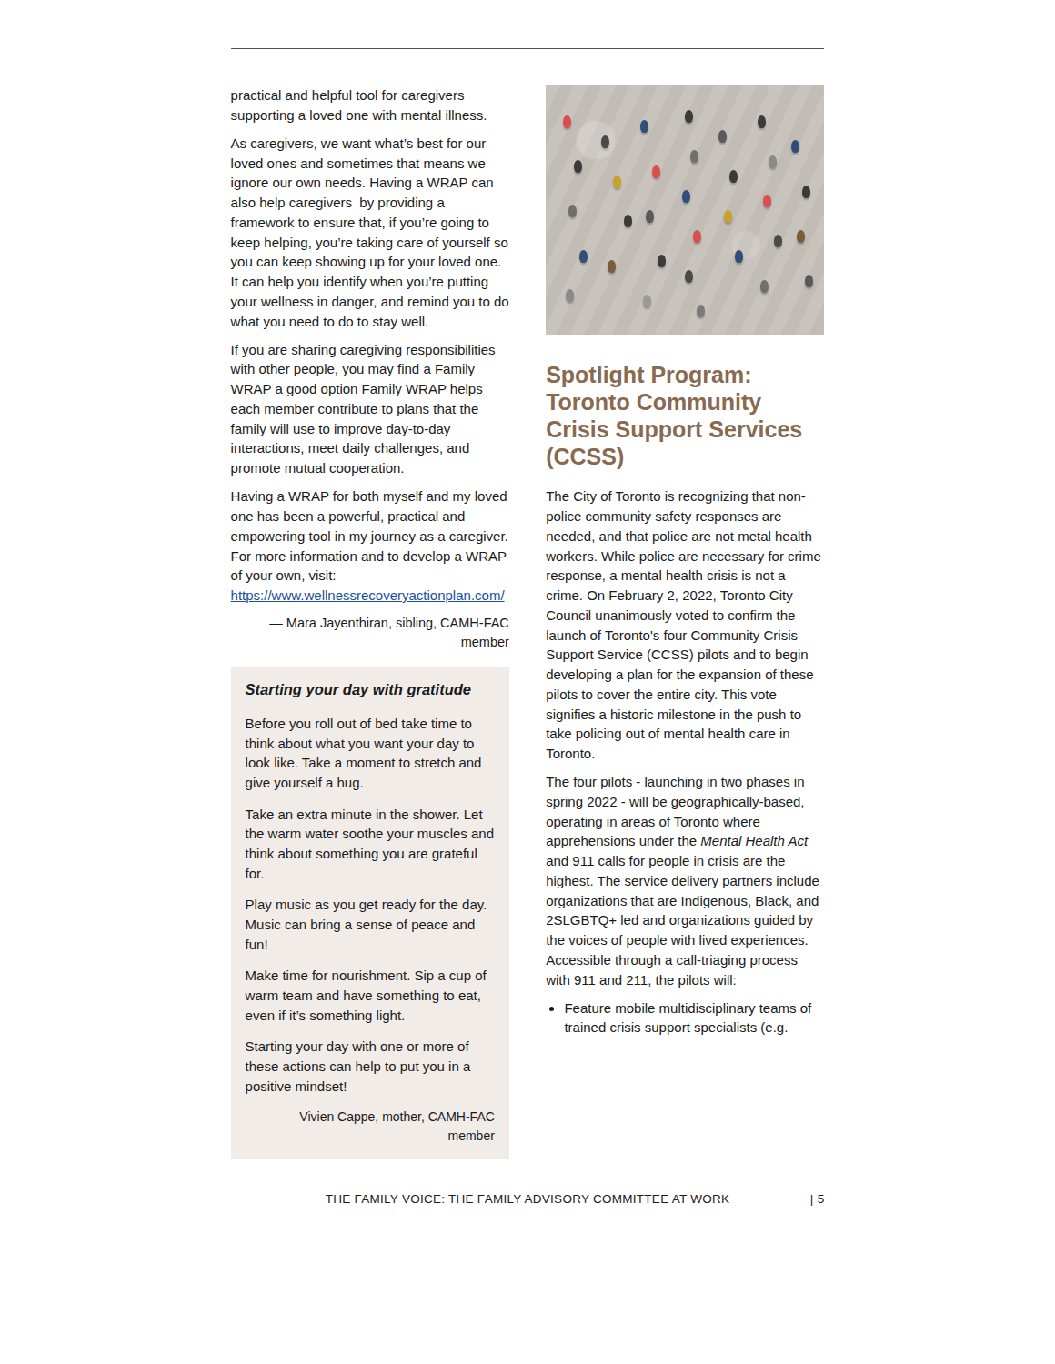practical and helpful tool for caregivers supporting a loved one with mental illness.
As caregivers, we want what’s best for our loved ones and sometimes that means we ignore our own needs. Having a WRAP can also help caregivers by providing a framework to ensure that, if you’re going to keep helping, you’re taking care of yourself so you can keep showing up for your loved one. It can help you identify when you’re putting your wellness in danger, and remind you to do what you need to do to stay well.
If you are sharing caregiving responsibilities with other people, you may find a Family WRAP a good option Family WRAP helps each member contribute to plans that the family will use to improve day-to-day interactions, meet daily challenges, and promote mutual cooperation.
Having a WRAP for both myself and my loved one has been a powerful, practical and empowering tool in my journey as a caregiver. For more information and to develop a WRAP of your own, visit:
https://www.wellnessrecoveryactionplan.com/
— Mara Jayenthiran, sibling, CAMH-FAC member
Starting your day with gratitude
Before you roll out of bed take time to think about what you want your day to look like. Take a moment to stretch and give yourself a hug.
Take an extra minute in the shower. Let the warm water soothe your muscles and think about something you are grateful for.
Play music as you get ready for the day. Music can bring a sense of peace and fun!
Make time for nourishment. Sip a cup of warm team and have something to eat, even if it’s something light.
Starting your day with one or more of these actions can help to put you in a positive mindset!
—Vivien Cappe, mother, CAMH-FAC member
Spotlight Program: Toronto Community Crisis Support Services (CCSS)
The City of Toronto is recognizing that non-police community safety responses are needed, and that police are not metal health workers. While police are necessary for crime response, a mental health crisis is not a crime. On February 2, 2022, Toronto City Council unanimously voted to confirm the launch of Toronto's four Community Crisis Support Service (CCSS) pilots and to begin developing a plan for the expansion of these pilots to cover the entire city. This vote signifies a historic milestone in the push to take policing out of mental health care in Toronto.
The four pilots - launching in two phases in spring 2022 - will be geographically-based, operating in areas of Toronto where apprehensions under the Mental Health Act and 911 calls for people in crisis are the highest. The service delivery partners include organizations that are Indigenous, Black, and 2SLGBTQ+ led and organizations guided by the voices of people with lived experiences. Accessible through a call-triaging process with 911 and 211, the pilots will:
Feature mobile multidisciplinary teams of trained crisis support specialists (e.g.
The Family Voice: The Family Advisory Committee at Work | 5